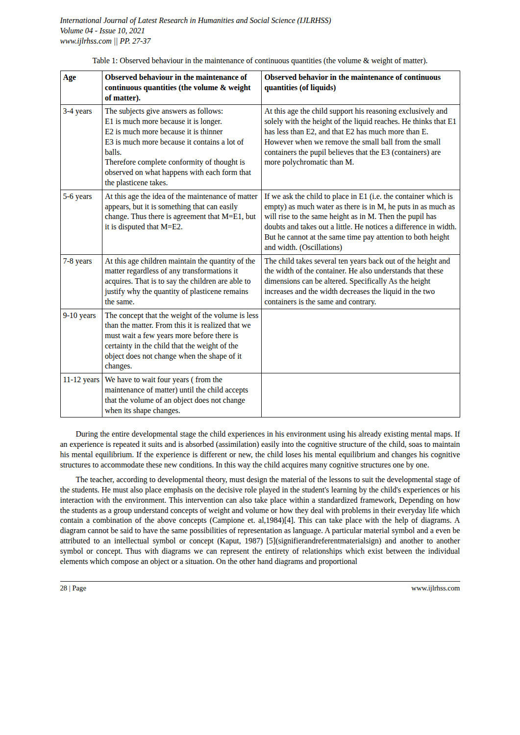International Journal of Latest Research in Humanities and Social Science (IJLRHSS)
Volume 04 - Issue 10, 2021
www.ijlrhss.com || PP. 27-37
Table 1: Observed behaviour in the maintenance of continuous quantities (the volume & weight of matter).
| Age | Observed behaviour in the maintenance of continuous quantities (the volume & weight of matter). | Observed behavior in the maintenance of continuous quantities (of liquids) |
| --- | --- | --- |
| 3-4 years | The subjects give answers as follows: E1 is much more because it is longer. E2 is much more because it is thinner E3 is much more because it contains a lot of balls. Therefore complete conformity of thought is observed on what happens with each form that the plasticene takes. | At this age the child support his reasoning exclusively and solely with the height of the liquid reaches. He thinks that E1 has less than E2, and that E2 has much more than E. However when we remove the small ball from the small containers the pupil believes that the E3 (containers) are more polychromatic than M. |
| 5-6 years | At this age the idea of the maintenance of matter appears, but it is something that can easily change. Thus there is agreement that M=E1, but it is disputed that M=E2. | If we ask the child to place in E1 (i.e. the container which is empty) as much water as there is in M, he puts in as much as will rise to the same height as in M. Then the pupil has doubts and takes out a little. He notices a difference in width. But he cannot at the same time pay attention to both height and width. (Oscillations) |
| 7-8 years | At this age children maintain the quantity of the matter regardless of any transformations it acquires. That is to say the children are able to justify why the quantity of plasticene remains the same. | The child takes several ten years back out of the height and the width of the container. He also understands that these dimensions can be altered. Specifically As the height increases and the width decreases the liquid in the two containers is the same and contrary. |
| 9-10 years | The concept that the weight of the volume is less than the matter. From this it is realized that we must wait a few years more before there is certainty in the child that the weight of the object does not change when the shape of it changes. | |
| 11-12 years | We have to wait four years ( from the maintenance of matter) until the child accepts that the volume of an object does not change when its shape changes. | |
During the entire developmental stage the child experiences in his environment using his already existing mental maps. If an experience is repeated it suits and is absorbed (assimilation) easily into the cognitive structure of the child, soas to maintain his mental equilibrium. If the experience is different or new, the child loses his mental equilibrium and changes his cognitive structures to accommodate these new conditions. In this way the child acquires many cognitive structures one by one.
The teacher, according to developmental theory, must design the material of the lessons to suit the developmental stage of the students. He must also place emphasis on the decisive role played in the student's learning by the child's experiences or his interaction with the environment. This intervention can also take place within a standardized framework, Depending on how the students as a group understand concepts of weight and volume or how they deal with problems in their everyday life which contain a combination of the above concepts (Campione et. al,1984)[4]. This can take place with the help of diagrams. A diagram cannot be said to have the same possibilities of representation as language. A particular material symbol and a even be attributed to an intellectual symbol or concept (Kaput, 1987) [5](signifierandreferentmaterialsign) and another to another symbol or concept. Thus with diagrams we can represent the entirety of relationships which exist between the individual elements which compose an object or a situation. On the other hand diagrams and proportional
28 | Page www.ijlrhss.com